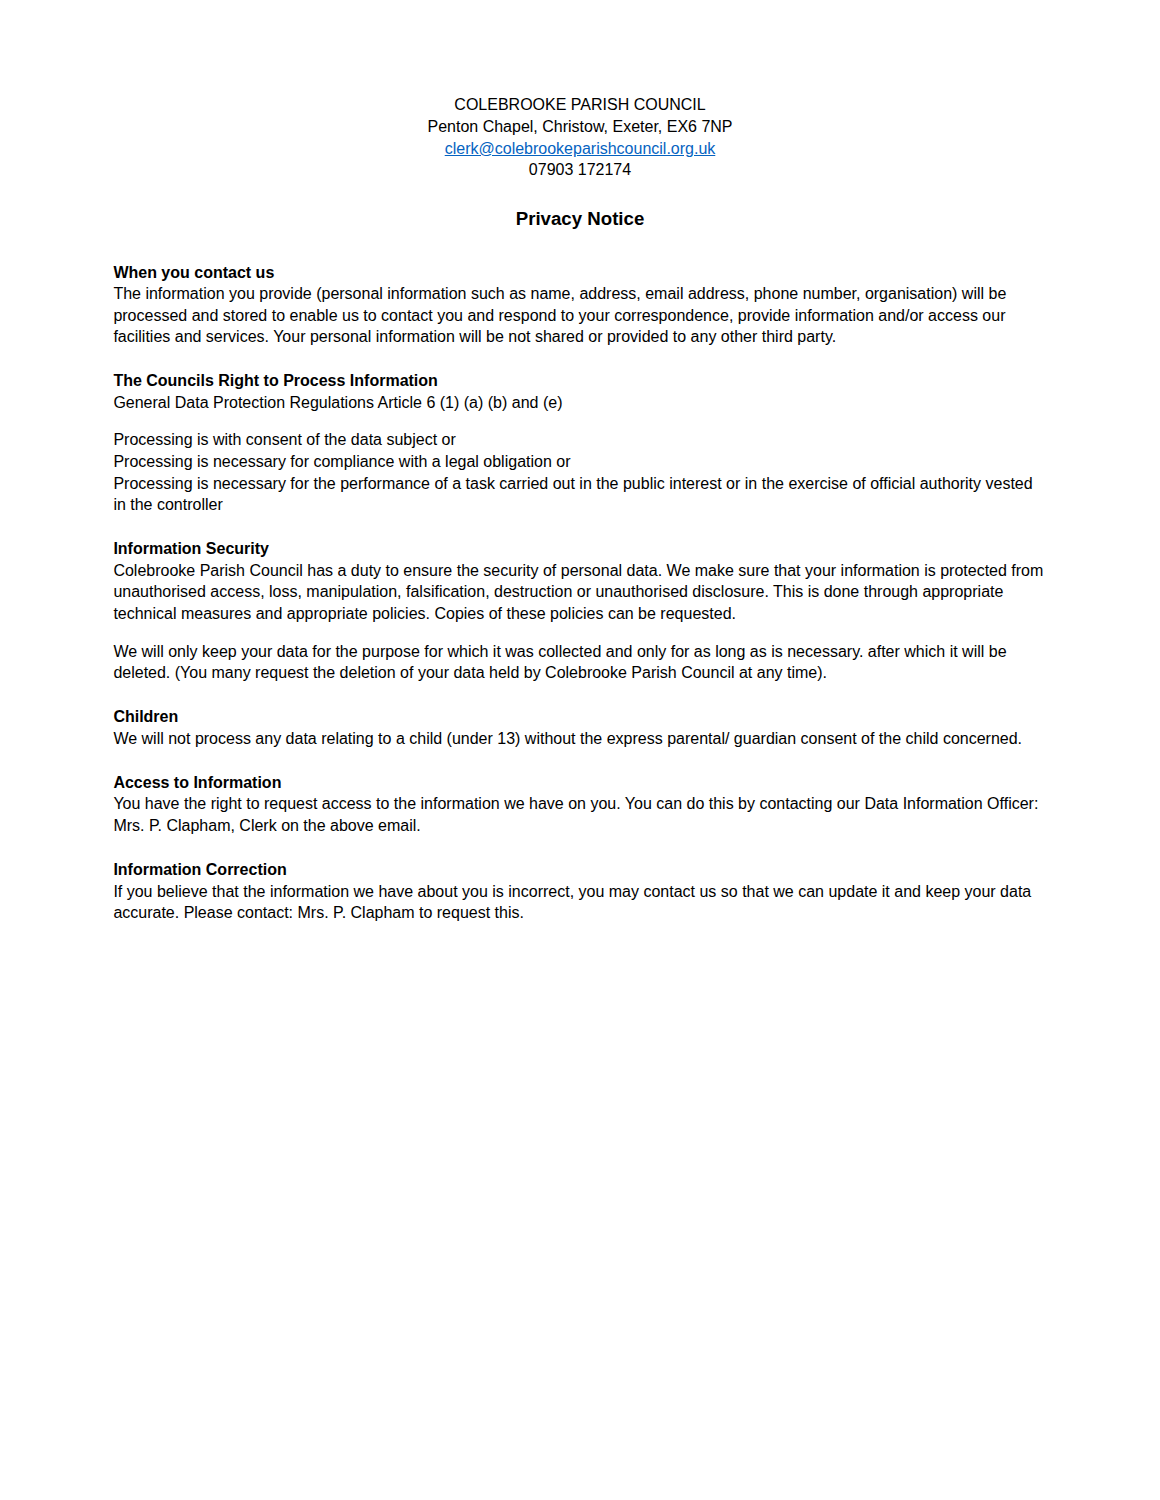COLEBROOKE PARISH COUNCIL
Penton Chapel, Christow, Exeter, EX6 7NP
clerk@colebrookeparishcouncil.org.uk
07903 172174
Privacy Notice
When you contact us
The information you provide (personal information such as name, address, email address, phone number, organisation) will be processed and stored to enable us to contact you and respond to your correspondence, provide information and/or access our facilities and services. Your personal information will be not shared or provided to any other third party.
The Councils Right to Process Information
General Data Protection Regulations Article 6 (1) (a) (b) and (e)
Processing is with consent of the data subject or
Processing is necessary for compliance with a legal obligation or
Processing is necessary for the performance of a task carried out in the public interest or in the exercise of official authority vested in the controller
Information Security
Colebrooke Parish Council has a duty to ensure the security of personal data. We make sure that your information is protected from unauthorised access, loss, manipulation, falsification, destruction or unauthorised disclosure. This is done through appropriate technical measures and appropriate policies. Copies of these policies can be requested.
We will only keep your data for the purpose for which it was collected and only for as long as is necessary. after which it will be deleted. (You many request the deletion of your data held by Colebrooke Parish Council at any time).
Children
We will not process any data relating to a child (under 13) without the express parental/ guardian consent of the child concerned.
Access to Information
You have the right to request access to the information we have on you. You can do this by contacting our Data Information Officer: Mrs. P. Clapham, Clerk on the above email.
Information Correction
If you believe that the information we have about you is incorrect, you may contact us so that we can update it and keep your data accurate. Please contact: Mrs. P. Clapham to request this.